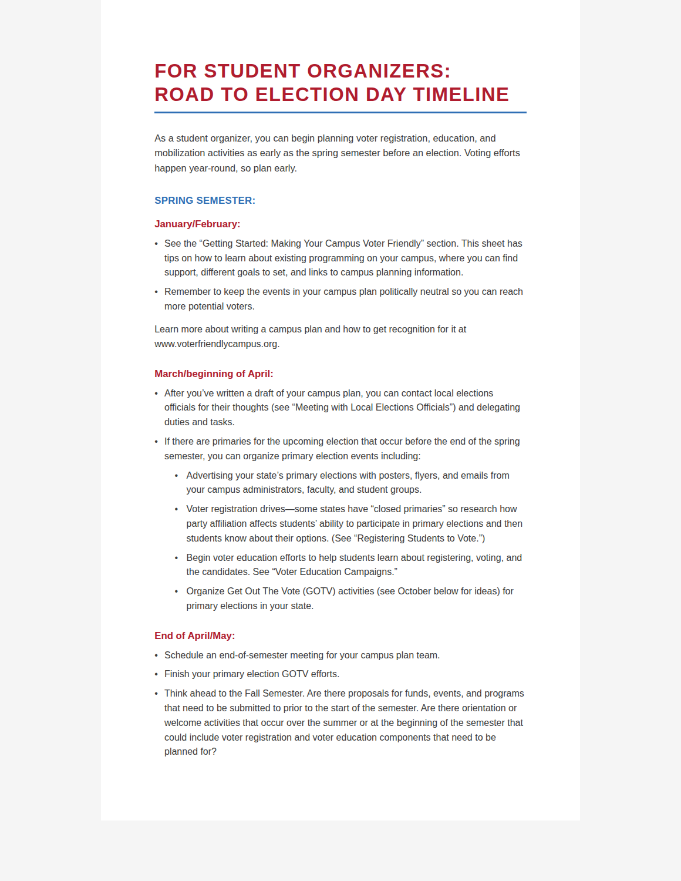For Student Organizers:
Road to Election Day Timeline
As a student organizer, you can begin planning voter registration, education, and mobilization activities as early as the spring semester before an election. Voting efforts happen year-round, so plan early.
Spring Semester:
January/February:
See the “Getting Started: Making Your Campus Voter Friendly” section. This sheet has tips on how to learn about existing programming on your campus, where you can find support, different goals to set, and links to campus planning information.
Remember to keep the events in your campus plan politically neutral so you can reach more potential voters.
Learn more about writing a campus plan and how to get recognition for it at www.voterfriendlycampus.org.
March/beginning of April:
After you’ve written a draft of your campus plan, you can contact local elections officials for their thoughts (see “Meeting with Local Elections Officials”) and delegating duties and tasks.
If there are primaries for the upcoming election that occur before the end of the spring semester, you can organize primary election events including:
Advertising your state’s primary elections with posters, flyers, and emails from your campus administrators, faculty, and student groups.
Voter registration drives—some states have “closed primaries” so research how party affiliation affects students’ ability to participate in primary elections and then students know about their options. (See “Registering Students to Vote.”)
Begin voter education efforts to help students learn about registering, voting, and the candidates. See “Voter Education Campaigns.”
Organize Get Out The Vote (GOTV) activities (see October below for ideas) for primary elections in your state.
End of April/May:
Schedule an end-of-semester meeting for your campus plan team.
Finish your primary election GOTV efforts.
Think ahead to the Fall Semester. Are there proposals for funds, events, and programs that need to be submitted to prior to the start of the semester. Are there orientation or welcome activities that occur over the summer or at the beginning of the semester that could include voter registration and voter education components that need to be planned for?